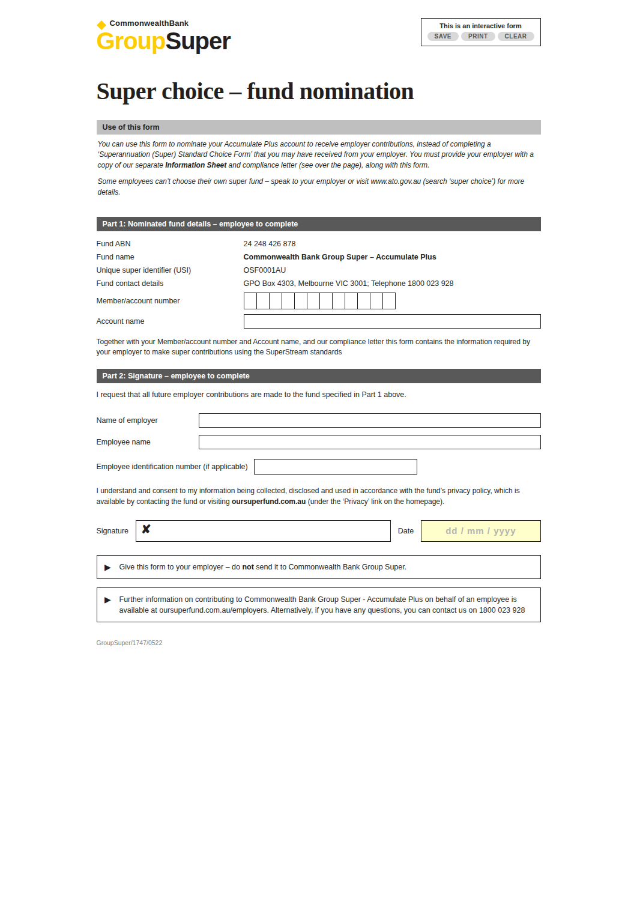CommonwealthBank
Group Super
This is an interactive form
SAVE PRINT CLEAR
Super choice – fund nomination
Use of this form
You can use this form to nominate your Accumulate Plus account to receive employer contributions, instead of completing a ‘Superannuation (Super) Standard Choice Form’ that you may have received from your employer. You must provide your employer with a copy of our separate Information Sheet and compliance letter (see over the page), along with this form.
Some employees can’t choose their own super fund – speak to your employer or visit www.ato.gov.au (search ‘super choice’) for more details.
Part 1: Nominated fund details – employee to complete
| Fund ABN | 24 248 426 878 |
| Fund name | Commonwealth Bank Group Super – Accumulate Plus |
| Unique super identifier (USI) | OSF0001AU |
| Fund contact details | GPO Box 4303, Melbourne VIC 3001; Telephone 1800 023 928 |
| Member/account number | |
| Account name | |
Together with your Member/account number and Account name, and our compliance letter this form contains the information required by your employer to make super contributions using the SuperStream standards
Part 2: Signature – employee to complete
I request that all future employer contributions are made to the fund specified in Part 1 above.
| Name of employer | |
| Employee name | |
Employee identification number (if applicable)
I understand and consent to my information being collected, disclosed and used in accordance with the fund’s privacy policy, which is available by contacting the fund or visiting oursuperfund.com.au (under the ‘Privacy’ link on the homepage).
Signature
✘
Date
dd / mm / yyyy
▶
Give this form to your employer – do not send it to Commonwealth Bank Group Super.
▶
Further information on contributing to Commonwealth Bank Group Super - Accumulate Plus on behalf of an employee is available at oursuperfund.com.au/employers. Alternatively, if you have any questions, you can contact us on 1800 023 928
GroupSuper/1747/0522